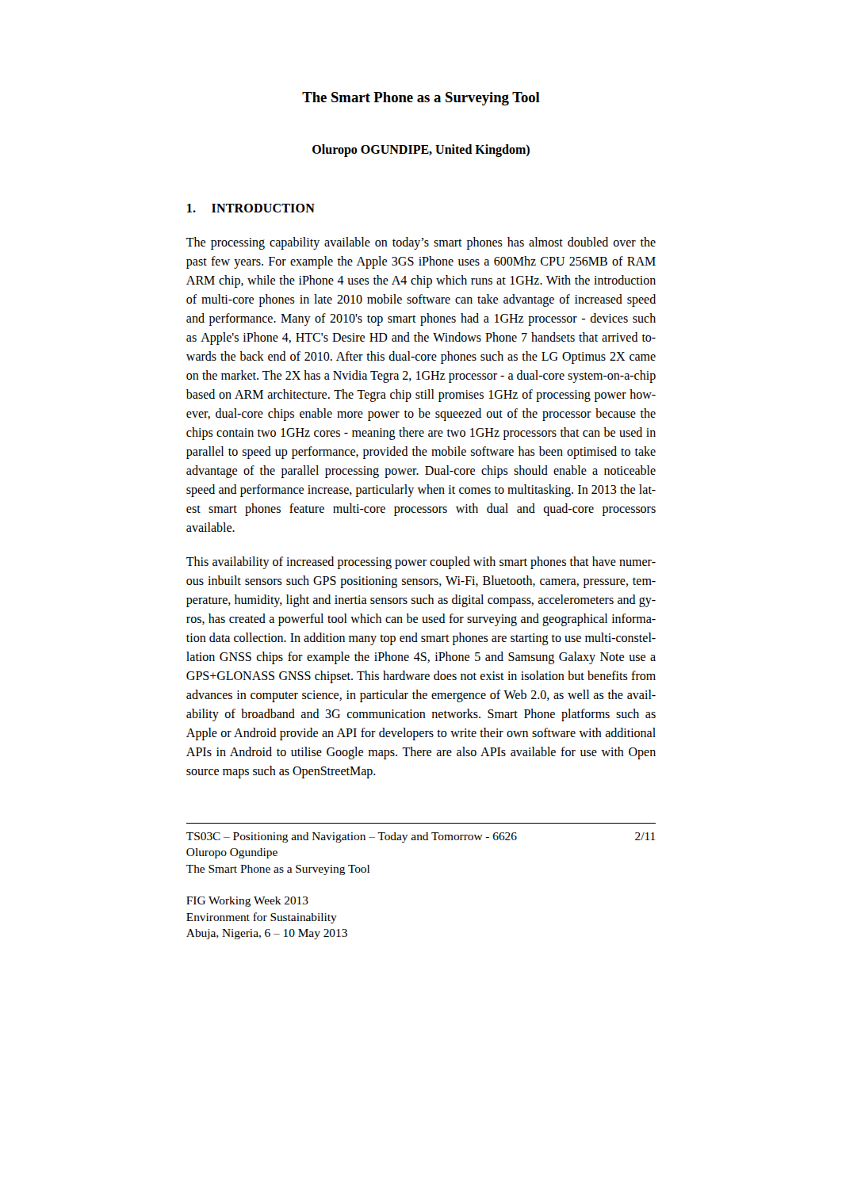The Smart Phone as a Surveying Tool
Oluropo OGUNDIPE, United Kingdom)
1. INTRODUCTION
The processing capability available on today’s smart phones has almost doubled over the past few years. For example the Apple 3GS iPhone uses a 600Mhz CPU 256MB of RAM ARM chip, while the iPhone 4 uses the A4 chip which runs at 1GHz. With the introduction of multi-core phones in late 2010 mobile software can take advantage of increased speed and performance. Many of 2010's top smart phones had a 1GHz processor - devices such as Apple's iPhone 4, HTC's Desire HD and the Windows Phone 7 handsets that arrived towards the back end of 2010. After this dual-core phones such as the LG Optimus 2X came on the market. The 2X has a Nvidia Tegra 2, 1GHz processor - a dual-core system-on-a-chip based on ARM architecture. The Tegra chip still promises 1GHz of processing power however, dual-core chips enable more power to be squeezed out of the processor because the chips contain two 1GHz cores - meaning there are two 1GHz processors that can be used in parallel to speed up performance, provided the mobile software has been optimised to take advantage of the parallel processing power. Dual-core chips should enable a noticeable speed and performance increase, particularly when it comes to multitasking. In 2013 the latest smart phones feature multi-core processors with dual and quad-core processors available.
This availability of increased processing power coupled with smart phones that have numerous inbuilt sensors such GPS positioning sensors, Wi-Fi, Bluetooth, camera, pressure, temperature, humidity, light and inertia sensors such as digital compass, accelerometers and gyros, has created a powerful tool which can be used for surveying and geographical information data collection. In addition many top end smart phones are starting to use multi-constellation GNSS chips for example the iPhone 4S, iPhone 5 and Samsung Galaxy Note use a GPS+GLONASS GNSS chipset. This hardware does not exist in isolation but benefits from advances in computer science, in particular the emergence of Web 2.0, as well as the availability of broadband and 3G communication networks. Smart Phone platforms such as Apple or Android provide an API for developers to write their own software with additional APIs in Android to utilise Google maps. There are also APIs available for use with Open source maps such as OpenStreetMap.
2/11
TS03C – Positioning and Navigation – Today and Tomorrow - 6626
Oluropo Ogundipe
The Smart Phone as a Surveying Tool
FIG Working Week 2013
Environment for Sustainability
Abuja, Nigeria, 6 – 10 May 2013